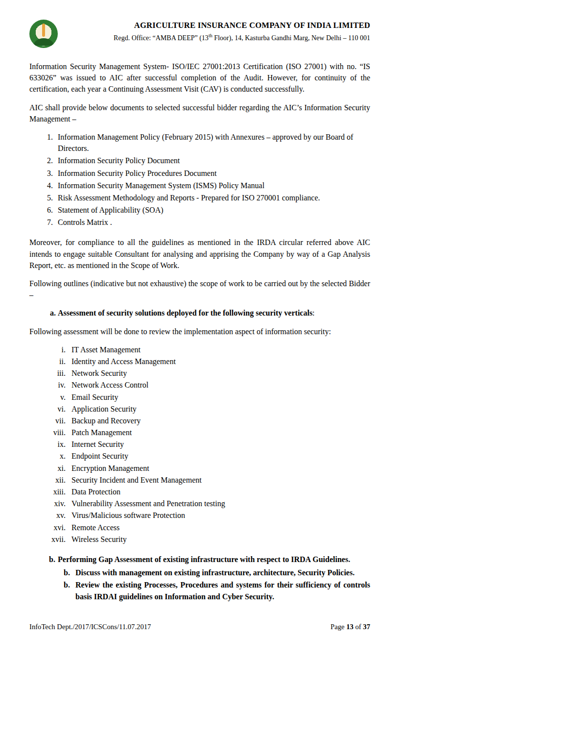AIC
AGRICULTURE INSURANCE COMPANY OF INDIA LIMITED
Regd. Office: “AMBA DEEP” (13th Floor), 14, Kasturba Gandhi Marg, New Delhi – 110 001
Information Security Management System- ISO/IEC 27001:2013 Certification (ISO 27001) with no. “IS 633026” was issued to AIC after successful completion of the Audit. However, for continuity of the certification, each year a Continuing Assessment Visit (CAV) is conducted successfully.
AIC shall provide below documents to selected successful bidder regarding the AIC’s Information Security Management –
Information Management Policy (February 2015) with Annexures – approved by our Board of Directors.
Information Security Policy Document
Information Security Policy Procedures Document
Information Security Management System (ISMS) Policy Manual
Risk Assessment Methodology and Reports - Prepared for ISO 270001 compliance.
Statement of Applicability (SOA)
Controls Matrix .
Moreover, for compliance to all the guidelines as mentioned in the IRDA circular referred above AIC intends to engage suitable Consultant for analysing and apprising the Company by way of a Gap Analysis Report, etc. as mentioned in the Scope of Work.
Following outlines (indicative but not exhaustive) the scope of work to be carried out by the selected Bidder –
Assessment of security solutions deployed for the following security verticals:
Following assessment will be done to review the implementation aspect of information security:
IT Asset Management
Identity and Access Management
Network Security
Network Access Control
Email Security
Application Security
Backup and Recovery
Patch Management
Internet Security
Endpoint Security
Encryption Management
Security Incident and Event Management
Data Protection
Vulnerability Assessment and Penetration testing
Virus/Malicious software Protection
Remote Access
Wireless Security
Performing Gap Assessment of existing infrastructure with respect to IRDA Guidelines.
Discuss with management on existing infrastructure, architecture, Security Policies.
Review the existing Processes, Procedures and systems for their sufficiency of controls basis IRDAI guidelines on Information and Cyber Security.
InfoTech Dept./2017/ICSCons/11.07.2017
Page 13 of 37